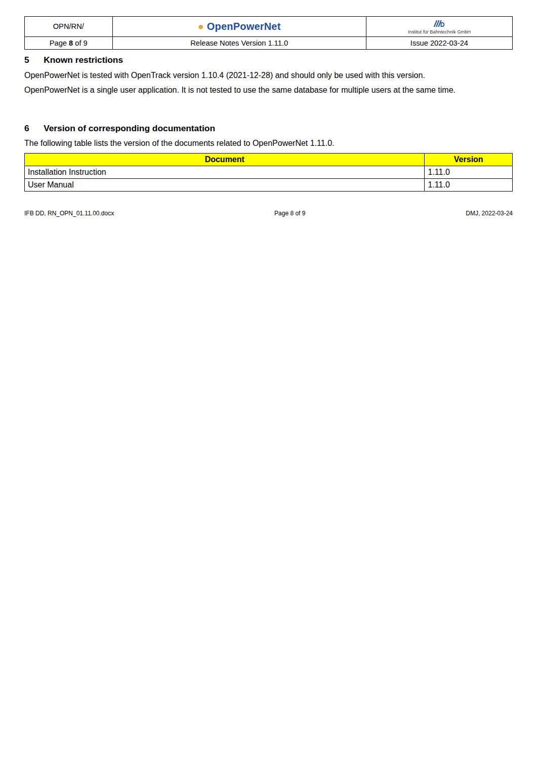| OPN/RN/ | ● OpenPowerNet | /// D Institut für Bahntechnik GmbH |
| Page 8 of 9 | Release Notes Version 1.11.0 | Issue 2022-03-24 |
5 Known restrictions
OpenPowerNet is tested with OpenTrack version 1.10.4 (2021-12-28) and should only be used with this version.
OpenPowerNet is a single user application. It is not tested to use the same database for multiple users at the same time.
6 Version of corresponding documentation
The following table lists the version of the documents related to OpenPowerNet 1.11.0.
| Document | Version |
| --- | --- |
| Installation Instruction | 1.11.0 |
| User Manual | 1.11.0 |
IFB DD, RN_OPN_01.11.00.docx
Page 8 of 9
DMJ, 2022-03-24